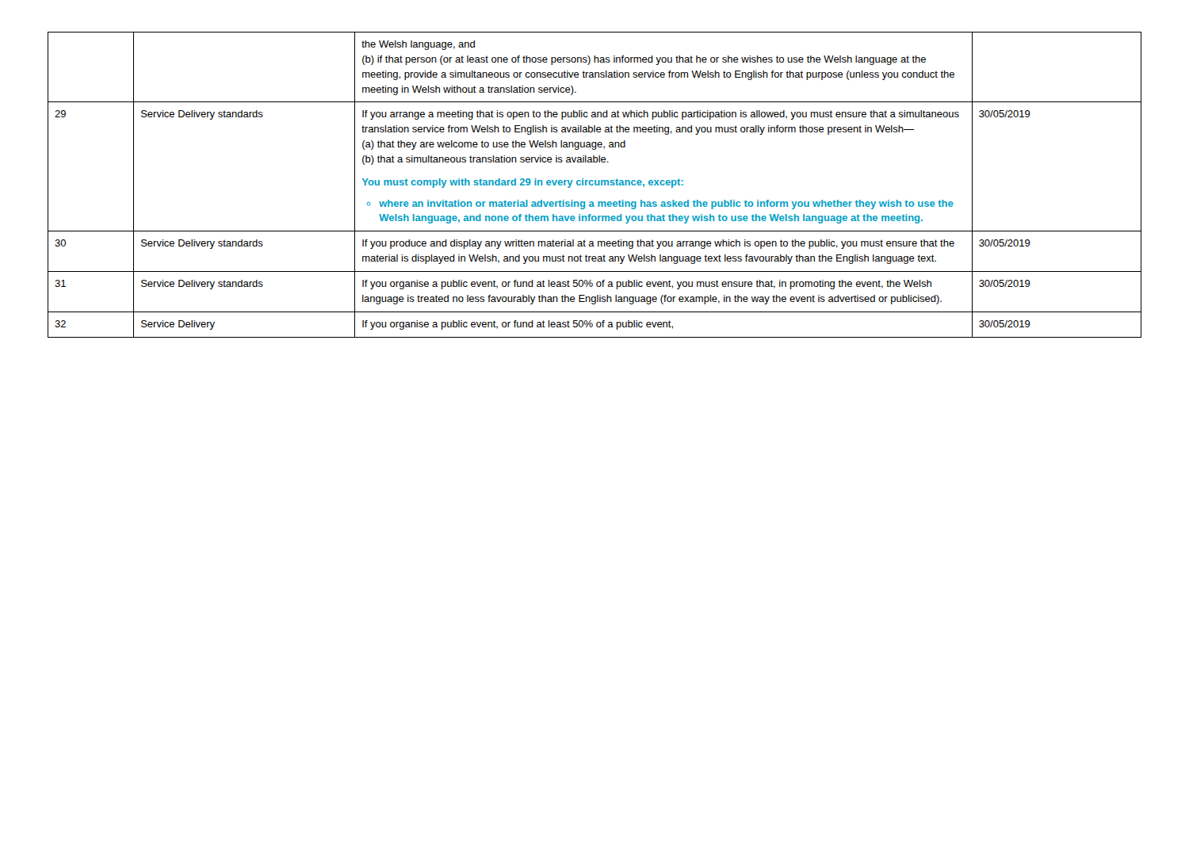| | | the Welsh language, and (b) if that person (or at least one of those persons) has informed you that he or she wishes to use the Welsh language at the meeting, provide a simultaneous or consecutive translation service from Welsh to English for that purpose (unless you conduct the meeting in Welsh without a translation service). | |
| 29 | Service Delivery standards | If you arrange a meeting that is open to the public and at which public participation is allowed, you must ensure that a simultaneous translation service from Welsh to English is available at the meeting, and you must orally inform those present in Welsh— (a) that they are welcome to use the Welsh language, and (b) that a simultaneous translation service is available. You must comply with standard 29 in every circumstance, except: where an invitation or material advertising a meeting has asked the public to inform you whether they wish to use the Welsh language, and none of them have informed you that they wish to use the Welsh language at the meeting. | 30/05/2019 |
| 30 | Service Delivery standards | If you produce and display any written material at a meeting that you arrange which is open to the public, you must ensure that the material is displayed in Welsh, and you must not treat any Welsh language text less favourably than the English language text. | 30/05/2019 |
| 31 | Service Delivery standards | If you organise a public event, or fund at least 50% of a public event, you must ensure that, in promoting the event, the Welsh language is treated no less favourably than the English language (for example, in the way the event is advertised or publicised). | 30/05/2019 |
| 32 | Service Delivery | If you organise a public event, or fund at least 50% of a public event, | 30/05/2019 |